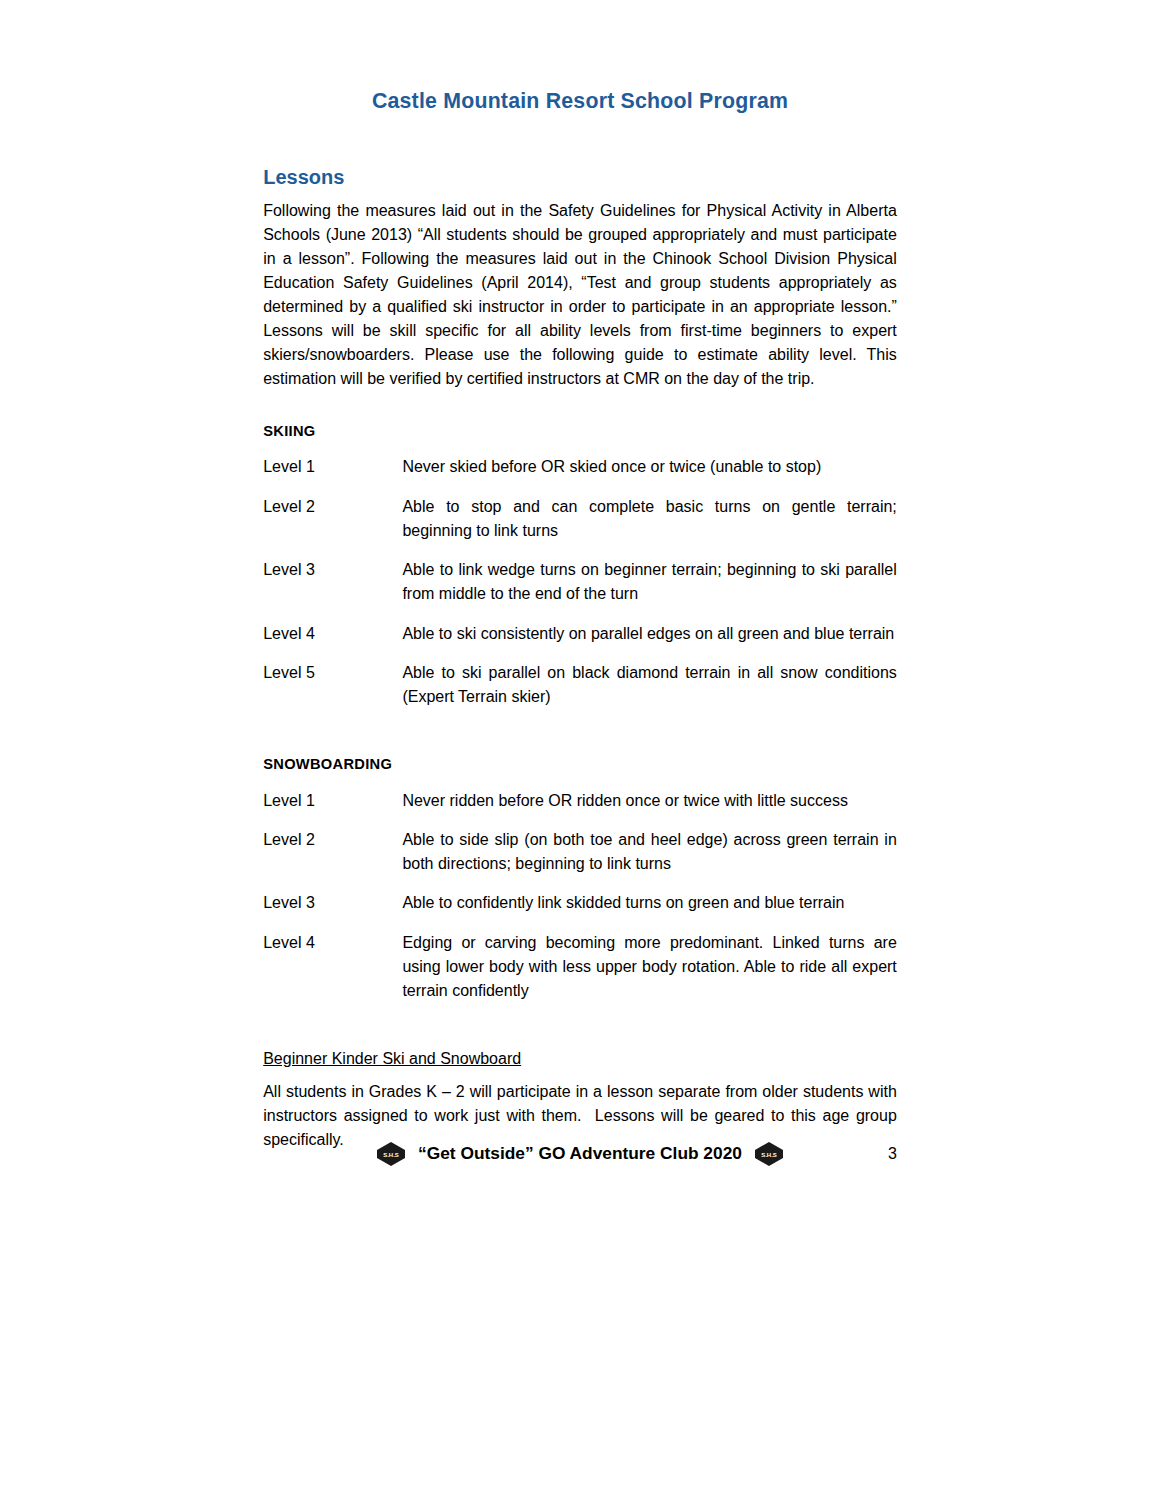Castle Mountain Resort School Program
Lessons
Following the measures laid out in the Safety Guidelines for Physical Activity in Alberta Schools (June 2013) “All students should be grouped appropriately and must participate in a lesson”. Following the measures laid out in the Chinook School Division Physical Education Safety Guidelines (April 2014), “Test and group students appropriately as determined by a qualified ski instructor in order to participate in an appropriate lesson.” Lessons will be skill specific for all ability levels from first-time beginners to expert skiers/snowboarders. Please use the following guide to estimate ability level. This estimation will be verified by certified instructors at CMR on the day of the trip.
SKIING
| Level 1 | Never skied before OR skied once or twice (unable to stop) |
| Level 2 | Able to stop and can complete basic turns on gentle terrain; beginning to link turns |
| Level 3 | Able to link wedge turns on beginner terrain; beginning to ski parallel from middle to the end of the turn |
| Level 4 | Able to ski consistently on parallel edges on all green and blue terrain |
| Level 5 | Able to ski parallel on black diamond terrain in all snow conditions (Expert Terrain skier) |
SNOWBOARDING
| Level 1 | Never ridden before OR ridden once or twice with little success |
| Level 2 | Able to side slip (on both toe and heel edge) across green terrain in both directions; beginning to link turns |
| Level 3 | Able to confidently link skidded turns on green and blue terrain |
| Level 4 | Edging or carving becoming more predominant. Linked turns are using lower body with less upper body rotation. Able to ride all expert terrain confidently |
Beginner Kinder Ski and Snowboard
All students in Grades K – 2 will participate in a lesson separate from older students with instructors assigned to work just with them. Lessons will be geared to this age group specifically.
S.H.S “Get Outside” GO Adventure Club 2020 S.H.S
3